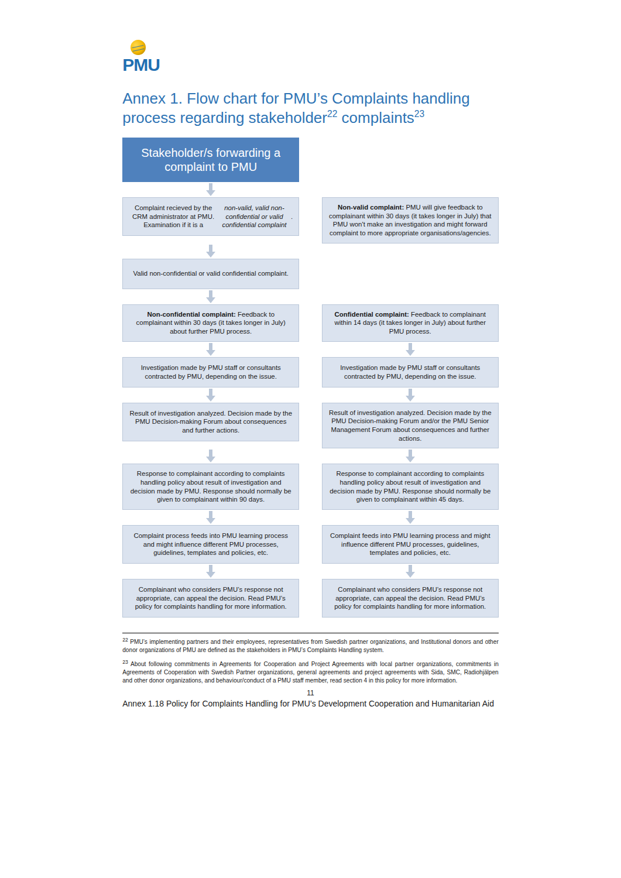PMU
Annex 1. Flow chart for PMU’s Complaints handling process regarding stakeholder22 complaints23
| Stakeholder/s forwarding a complaint to PMU | | |
| Complaint recieved by the CRM administrator at PMU. Examination if it is a non-valid, valid non-confidential or valid confidential complaint . | | Non-valid complaint: PMU will give feedback to complainant within 30 days (it takes longer in July) that PMU won't make an investigation and might forward complaint to more appropriate organisations/agencies. |
| Valid non-confidential or valid confidential complaint. | | |
| Non-confidential complaint: Feedback to complainant within 30 days (it takes longer in July) about further PMU process. | | Confidential complaint: Feedback to complainant within 14 days (it takes longer in July) about further PMU process. |
| Investigation made by PMU staff or consultants contracted by PMU, depending on the issue. | | Investigation made by PMU staff or consultants contracted by PMU, depending on the issue. |
| Result of investigation analyzed. Decision made by the PMU Decision-making Forum about consequences and further actions. | | Result of investigation analyzed. Decision made by the PMU Decision-making Forum and/or the PMU Senior Management Forum about consequences and further actions. |
| Response to complainant according to complaints handling policy about result of investigation and decision made by PMU. Response should normally be given to complainant within 90 days. | | Response to complainant according to complaints handling policy about result of investigation and decision made by PMU. Response should normally be given to complainant within 45 days. |
| Complaint process feeds into PMU learning process and might influence different PMU processes, guidelines, templates and policies, etc. | | Complaint feeds into PMU learning process and might influence different PMU processes, guidelines, templates and policies, etc. |
| Complainant who considers PMU’s response not appropriate, can appeal the decision. Read PMU’s policy for complaints handling for more information. | | Complainant who considers PMU’s response not appropriate, can appeal the decision. Read PMU’s policy for complaints handling for more information. |
22 PMU’s implementing partners and their employees, representatives from Swedish partner organizations, and Institutional donors and other donor organizations of PMU are defined as the stakeholders in PMU’s Complaints Handling system.
23 About following commitments in Agreements for Cooperation and Project Agreements with local partner organizations, commitments in Agreements of Cooperation with Swedish Partner organizations, general agreements and project agreements with Sida, SMC, Radiohjälpen and other donor organizations, and behaviour/conduct of a PMU staff member, read section 4 in this policy for more information.
11
Annex 1.18 Policy for Complaints Handling for PMU’s Development Cooperation and Humanitarian Aid